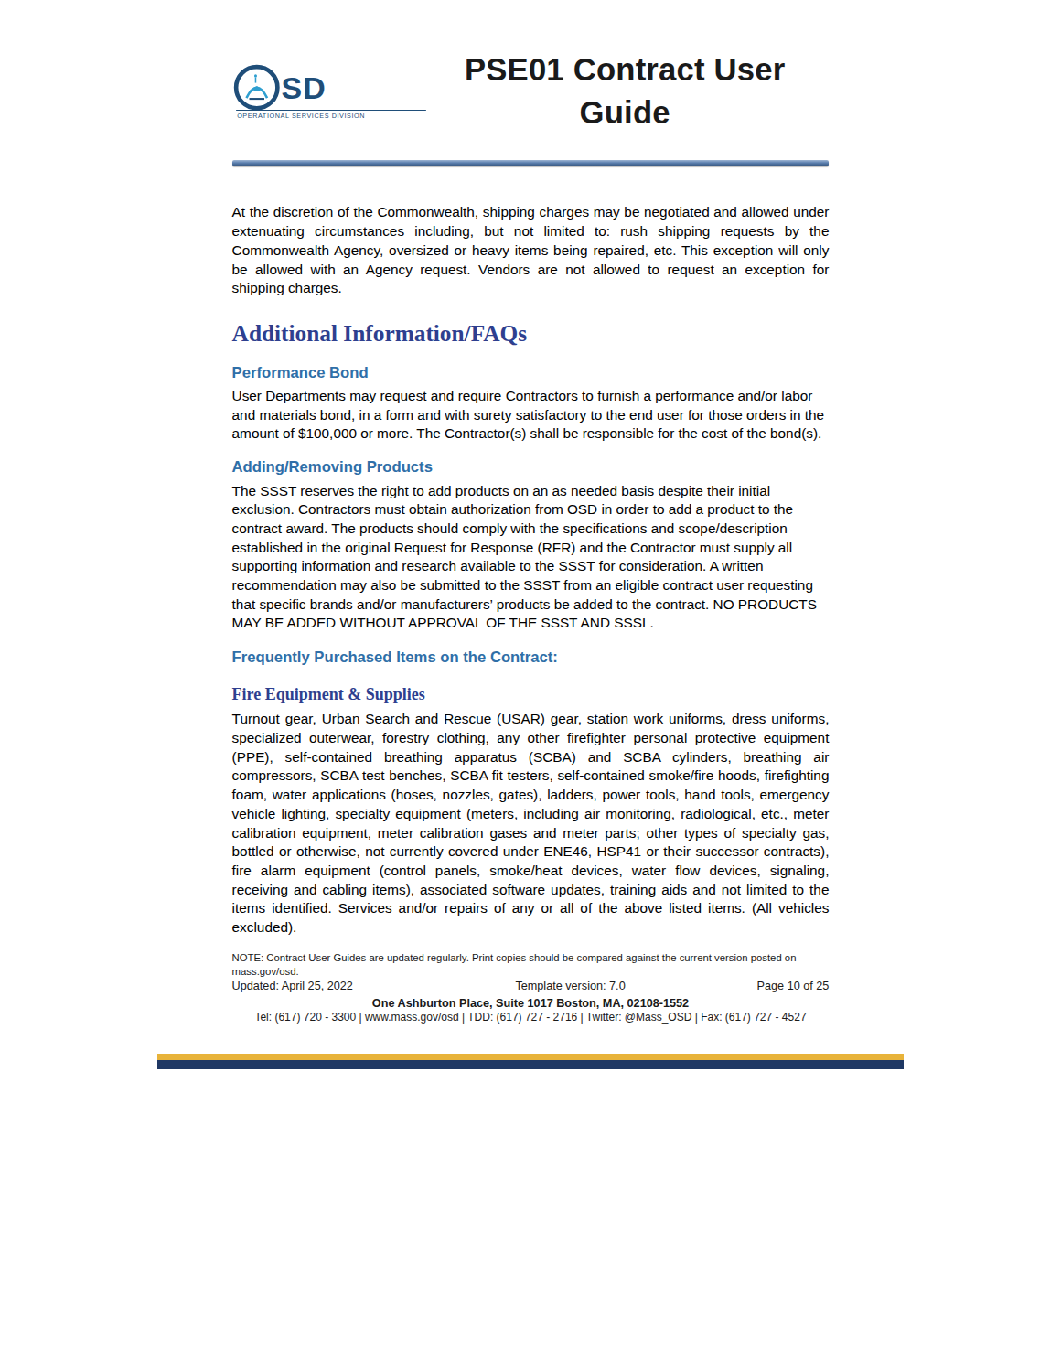S D OPERATIONAL SERVICES DIVISION
PSE01 Contract User Guide
At the discretion of the Commonwealth, shipping charges may be negotiated and allowed under extenuating circumstances including, but not limited to: rush shipping requests by the Commonwealth Agency, oversized or heavy items being repaired, etc. This exception will only be allowed with an Agency request. Vendors are not allowed to request an exception for shipping charges.
Additional Information/FAQs
Performance Bond
User Departments may request and require Contractors to furnish a performance and/or labor and materials bond, in a form and with surety satisfactory to the end user for those orders in the amount of $100,000 or more. The Contractor(s) shall be responsible for the cost of the bond(s).
Adding/Removing Products
The SSST reserves the right to add products on an as needed basis despite their initial exclusion. Contractors must obtain authorization from OSD in order to add a product to the contract award. The products should comply with the specifications and scope/description established in the original Request for Response (RFR) and the Contractor must supply all supporting information and research available to the SSST for consideration. A written recommendation may also be submitted to the SSST from an eligible contract user requesting that specific brands and/or manufacturers’ products be added to the contract. NO PRODUCTS MAY BE ADDED WITHOUT APPROVAL OF THE SSST AND SSSL.
Frequently Purchased Items on the Contract:
Fire Equipment & Supplies
Turnout gear, Urban Search and Rescue (USAR) gear, station work uniforms, dress uniforms, specialized outerwear, forestry clothing, any other firefighter personal protective equipment (PPE), self-contained breathing apparatus (SCBA) and SCBA cylinders, breathing air compressors, SCBA test benches, SCBA fit testers, self-contained smoke/fire hoods, firefighting foam, water applications (hoses, nozzles, gates), ladders, power tools, hand tools, emergency vehicle lighting, specialty equipment (meters, including air monitoring, radiological, etc., meter calibration equipment, meter calibration gases and meter parts; other types of specialty gas, bottled or otherwise, not currently covered under ENE46, HSP41 or their successor contracts), fire alarm equipment (control panels, smoke/heat devices, water flow devices, signaling, receiving and cabling items), associated software updates, training aids and not limited to the items identified. Services and/or repairs of any or all of the above listed items. (All vehicles excluded).
NOTE: Contract User Guides are updated regularly. Print copies should be compared against the current version posted on mass.gov/osd.
Updated: April 25, 2022 Template version: 7.0 Page 10 of 25
One Ashburton Place, Suite 1017 Boston, MA, 02108-1552
Tel: (617) 720 - 3300 | www.mass.gov/osd | TDD: (617) 727 - 2716 | Twitter: @Mass_OSD | Fax: (617) 727 - 4527